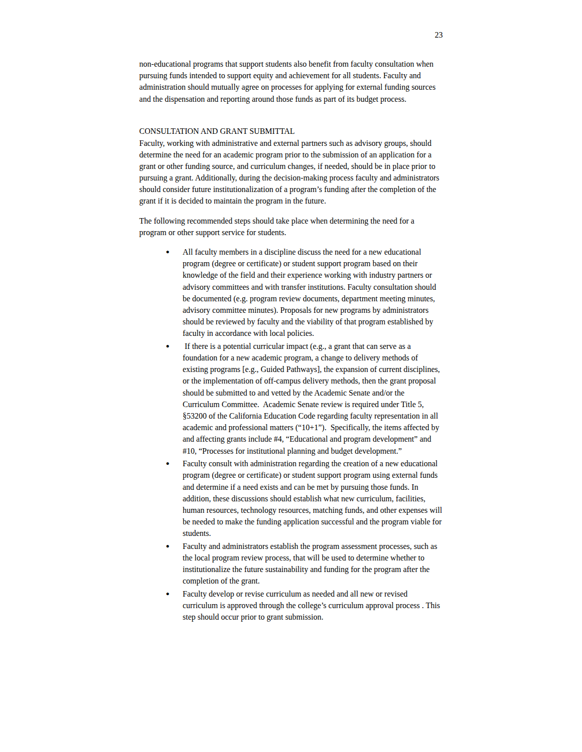23
non-educational programs that support students also benefit from faculty consultation when pursuing funds intended to support equity and achievement for all students. Faculty and administration should mutually agree on processes for applying for external funding sources and the dispensation and reporting around those funds as part of its budget process.
CONSULTATION AND GRANT SUBMITTAL
Faculty, working with administrative and external partners such as advisory groups, should determine the need for an academic program prior to the submission of an application for a grant or other funding source, and curriculum changes, if needed, should be in place prior to pursuing a grant. Additionally, during the decision-making process faculty and administrators should consider future institutionalization of a program’s funding after the completion of the grant if it is decided to maintain the program in the future.
The following recommended steps should take place when determining the need for a program or other support service for students.
All faculty members in a discipline discuss the need for a new educational program (degree or certificate) or student support program based on their knowledge of the field and their experience working with industry partners or advisory committees and with transfer institutions. Faculty consultation should be documented (e.g. program review documents, department meeting minutes, advisory committee minutes). Proposals for new programs by administrators should be reviewed by faculty and the viability of that program established by faculty in accordance with local policies.
If there is a potential curricular impact (e.g., a grant that can serve as a foundation for a new academic program, a change to delivery methods of existing programs [e.g., Guided Pathways], the expansion of current disciplines, or the implementation of off-campus delivery methods, then the grant proposal should be submitted to and vetted by the Academic Senate and/or the Curriculum Committee. Academic Senate review is required under Title 5, §53200 of the California Education Code regarding faculty representation in all academic and professional matters (“10+1”). Specifically, the items affected by and affecting grants include #4, “Educational and program development” and #10, “Processes for institutional planning and budget development.”
Faculty consult with administration regarding the creation of a new educational program (degree or certificate) or student support program using external funds and determine if a need exists and can be met by pursuing those funds. In addition, these discussions should establish what new curriculum, facilities, human resources, technology resources, matching funds, and other expenses will be needed to make the funding application successful and the program viable for students.
Faculty and administrators establish the program assessment processes, such as the local program review process, that will be used to determine whether to institutionalize the future sustainability and funding for the program after the completion of the grant.
Faculty develop or revise curriculum as needed and all new or revised curriculum is approved through the college’s curriculum approval process . This step should occur prior to grant submission.